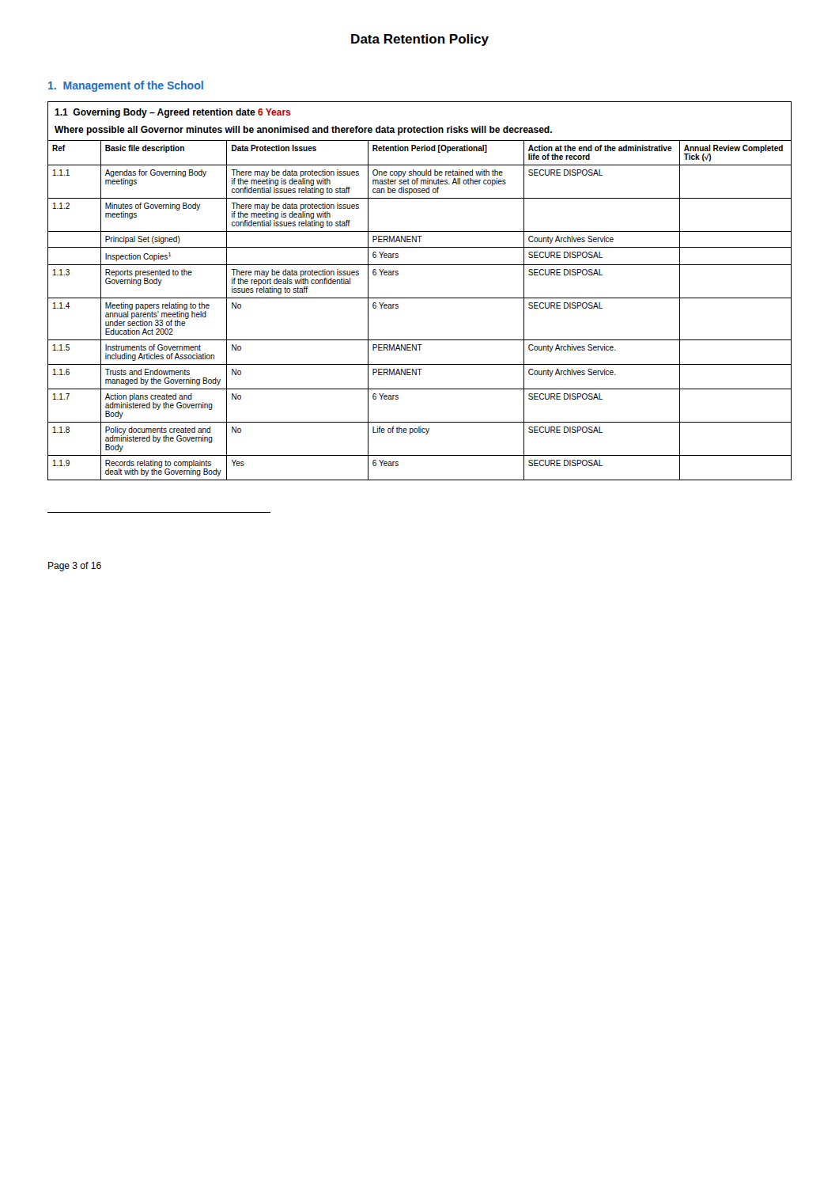Data Retention Policy
1. Management of the School
1.1 Governing Body – Agreed retention date 6 Years
Where possible all Governor minutes will be anonimised and therefore data protection risks will be decreased.
| Ref | Basic file description | Data Protection Issues | Retention Period [Operational] | Action at the end of the administrative life of the record | Annual Review Completed Tick (√) |
| --- | --- | --- | --- | --- | --- |
| 1.1.1 | Agendas for Governing Body meetings | There may be data protection issues if the meeting is dealing with confidential issues relating to staff | One copy should be retained with the master set of minutes. All other copies can be disposed of | SECURE DISPOSAL | |
| 1.1.2 | Minutes of Governing Body meetings | There may be data protection issues if the meeting is dealing with confidential issues relating to staff | | | |
| | Principal Set (signed) | | PERMANENT | County Archives Service | |
| | Inspection Copies 1 | | 6 Years | SECURE DISPOSAL | |
| 1.1.3 | Reports presented to the Governing Body | There may be data protection issues if the report deals with confidential issues relating to staff | 6 Years | SECURE DISPOSAL | |
| 1.1.4 | Meeting papers relating to the annual parents’ meeting held under section 33 of the Education Act 2002 | No | 6 Years | SECURE DISPOSAL | |
| 1.1.5 | Instruments of Government including Articles of Association | No | PERMANENT | County Archives Service. | |
| 1.1.6 | Trusts and Endowments managed by the Governing Body | No | PERMANENT | County Archives Service. | |
| 1.1.7 | Action plans created and administered by the Governing Body | No | 6 Years | SECURE DISPOSAL | |
| 1.1.8 | Policy documents created and administered by the Governing Body | No | Life of the policy | SECURE DISPOSAL | |
| 1.1.9 | Records relating to complaints dealt with by the Governing Body | Yes | 6 Years | SECURE DISPOSAL | |
Page 3 of 16